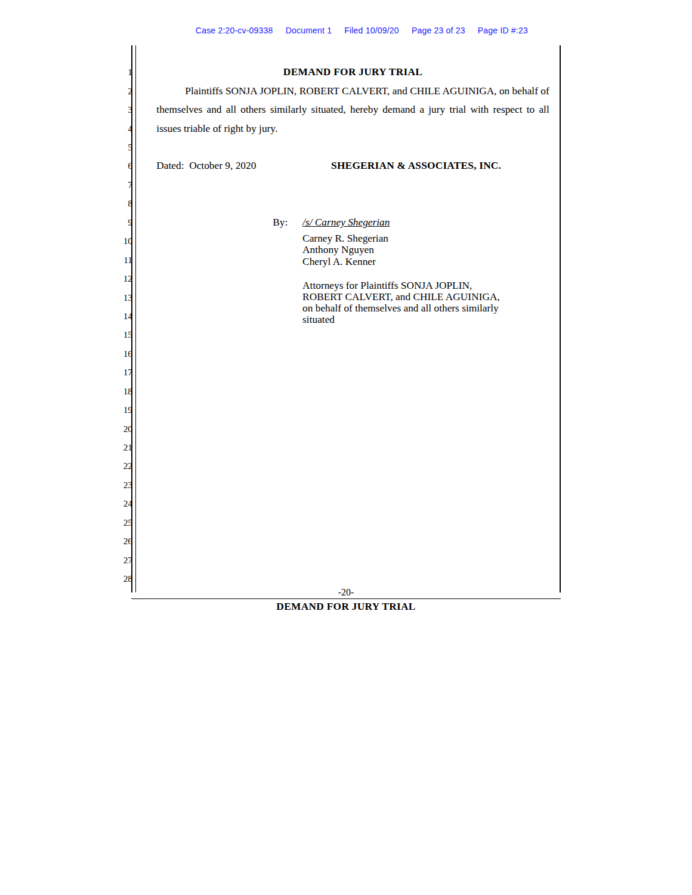Case 2:20-cv-09338 Document 1 Filed 10/09/20 Page 23 of 23 Page ID #:23
1
2
3
4
5
6
7
8
9
10
11
12
13
14
15
16
17
18
19
20
21
22
23
24
25
26
27
28
DEMAND FOR JURY TRIAL
Plaintiffs SONJA JOPLIN, ROBERT CALVERT, and CHILE AGUINIGA, on behalf of themselves and all others similarly situated, hereby demand a jury trial with respect to all issues triable of right by jury.
| Dated: October 9, 2020 | SHEGERIAN & ASSOCIATES, INC. |
By: /s/ Carney Shegerian
Carney R. Shegerian
Anthony Nguyen
Cheryl A. Kenner
Attorneys for Plaintiffs SONJA JOPLIN,
ROBERT CALVERT, and CHILE AGUINIGA,
on behalf of themselves and all others similarly
situated
-20-
DEMAND FOR JURY TRIAL